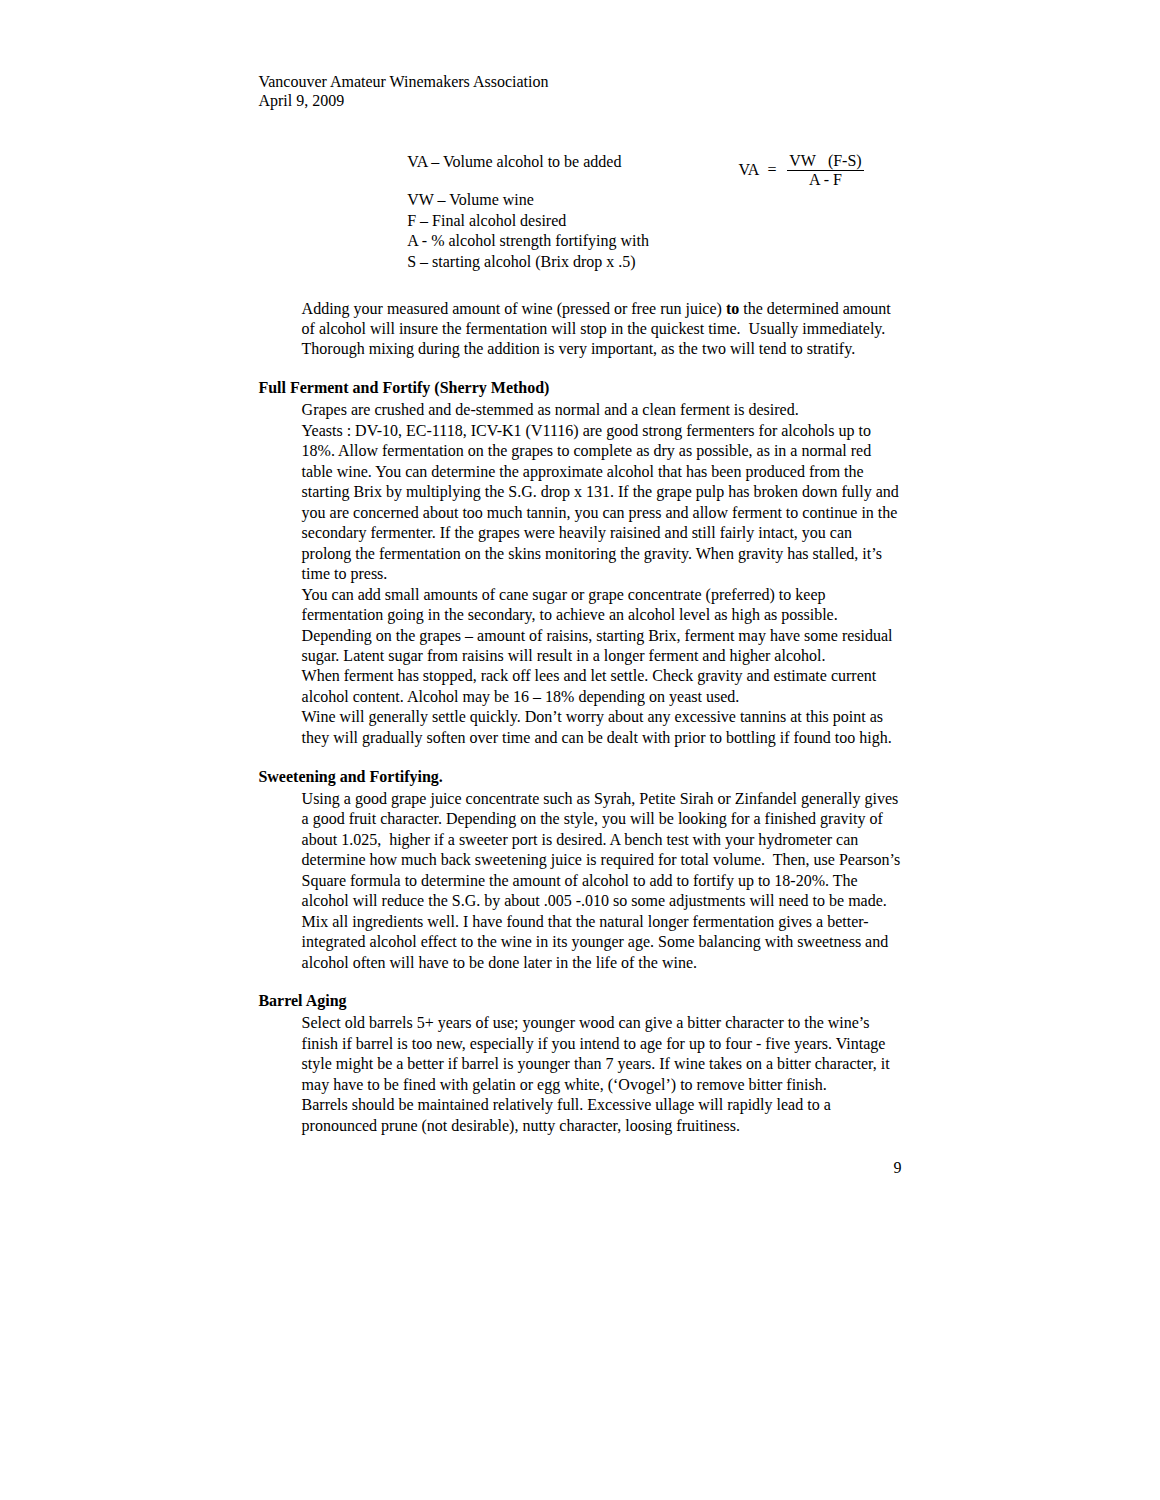Vancouver Amateur Winemakers Association
April 9, 2009
VA – Volume alcohol to be added
VA = VW (F-S) A - F
VW – Volume wine
F – Final alcohol desired
A - % alcohol strength fortifying with
S – starting alcohol (Brix drop x .5)
Adding your measured amount of wine (pressed or free run juice) to the determined amount of alcohol will insure the fermentation will stop in the quickest time. Usually immediately. Thorough mixing during the addition is very important, as the two will tend to stratify.
Full Ferment and Fortify (Sherry Method)
Grapes are crushed and de-stemmed as normal and a clean ferment is desired.
Yeasts : DV-10, EC-1118, ICV-K1 (V1116) are good strong fermenters for alcohols up to 18%. Allow fermentation on the grapes to complete as dry as possible, as in a normal red table wine. You can determine the approximate alcohol that has been produced from the starting Brix by multiplying the S.G. drop x 131. If the grape pulp has broken down fully and you are concerned about too much tannin, you can press and allow ferment to continue in the secondary fermenter. If the grapes were heavily raisined and still fairly intact, you can prolong the fermentation on the skins monitoring the gravity. When gravity has stalled, it’s time to press.
You can add small amounts of cane sugar or grape concentrate (preferred) to keep fermentation going in the secondary, to achieve an alcohol level as high as possible.
Depending on the grapes – amount of raisins, starting Brix, ferment may have some residual sugar. Latent sugar from raisins will result in a longer ferment and higher alcohol.
When ferment has stopped, rack off lees and let settle. Check gravity and estimate current alcohol content. Alcohol may be 16 – 18% depending on yeast used.
Wine will generally settle quickly. Don’t worry about any excessive tannins at this point as they will gradually soften over time and can be dealt with prior to bottling if found too high.
Sweetening and Fortifying.
Using a good grape juice concentrate such as Syrah, Petite Sirah or Zinfandel generally gives a good fruit character. Depending on the style, you will be looking for a finished gravity of about 1.025, higher if a sweeter port is desired. A bench test with your hydrometer can determine how much back sweetening juice is required for total volume. Then, use Pearson’s Square formula to determine the amount of alcohol to add to fortify up to 18-20%. The alcohol will reduce the S.G. by about .005 -.010 so some adjustments will need to be made.
Mix all ingredients well. I have found that the natural longer fermentation gives a better-integrated alcohol effect to the wine in its younger age. Some balancing with sweetness and alcohol often will have to be done later in the life of the wine.
Barrel Aging
Select old barrels 5+ years of use; younger wood can give a bitter character to the wine’s finish if barrel is too new, especially if you intend to age for up to four - five years. Vintage style might be a better if barrel is younger than 7 years. If wine takes on a bitter character, it may have to be fined with gelatin or egg white, (‘Ovogel’) to remove bitter finish.
Barrels should be maintained relatively full. Excessive ullage will rapidly lead to a pronounced prune (not desirable), nutty character, loosing fruitiness.
9